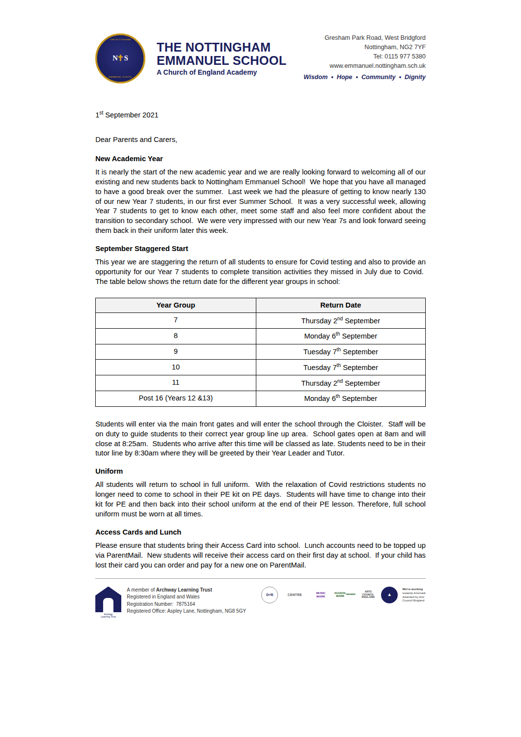THE NOTTINGHAM N S ✝ EMMANUEL SCHOOL
THE NOTTINGHAM EMMANUEL SCHOOL A Church of England Academy
Gresham Park Road, West Bridgford
Nottingham, NG2 7YF
Tel: 0115 977 5380
www.emmanuel.nottingham.sch.uk
Wisdom • Hope • Community • Dignity
1st September 2021
Dear Parents and Carers,
New Academic Year
It is nearly the start of the new academic year and we are really looking forward to welcoming all of our existing and new students back to Nottingham Emmanuel School! We hope that you have all managed to have a good break over the summer. Last week we had the pleasure of getting to know nearly 130 of our new Year 7 students, in our first ever Summer School. It was a very successful week, allowing Year 7 students to get to know each other, meet some staff and also feel more confident about the transition to secondary school. We were very impressed with our new Year 7s and look forward seeing them back in their uniform later this week.
September Staggered Start
This year we are staggering the return of all students to ensure for Covid testing and also to provide an opportunity for our Year 7 students to complete transition activities they missed in July due to Covid. The table below shows the return date for the different year groups in school:
| Year Group | Return Date |
| --- | --- |
| 7 | Thursday 2 nd September |
| 8 | Monday 6 th September |
| 9 | Tuesday 7 th September |
| 10 | Tuesday 7 th September |
| 11 | Thursday 2 nd September |
| Post 16 (Years 12 &13) | Monday 6 th September |
Students will enter via the main front gates and will enter the school through the Cloister. Staff will be on duty to guide students to their correct year group line up area. School gates open at 8am and will close at 8:25am. Students who arrive after this time will be classed as late. Students need to be in their tutor line by 8:30am where they will be greeted by their Year Leader and Tutor.
Uniform
All students will return to school in full uniform. With the relaxation of Covid restrictions students no longer need to come to school in their PE kit on PE days. Students will have time to change into their kit for PE and then back into their school uniform at the end of their PE lesson. Therefore, full school uniform must be worn at all times.
Access Cards and Lunch
Please ensure that students bring their Access Card into school. Lunch accounts need to be topped up via ParentMail. New students will receive their access card on their first day at school. If your child has lost their card you can order and pay for a new one on ParentMail.
Archway
Learning Trust
A member of Archway Learning Trust
Registered in England and Wales
Registration Number: 7875164
Registered Office: Aspley Lane, Nottingham, NG8 5GY
Dof E
CENTRE
MUSIC
MARK
SCHOOL
MARK
MEMBER
ARTS
COUNCIL
ENGLAND
▲
We're working towards Artsmark
Awarded by Arts
Council England